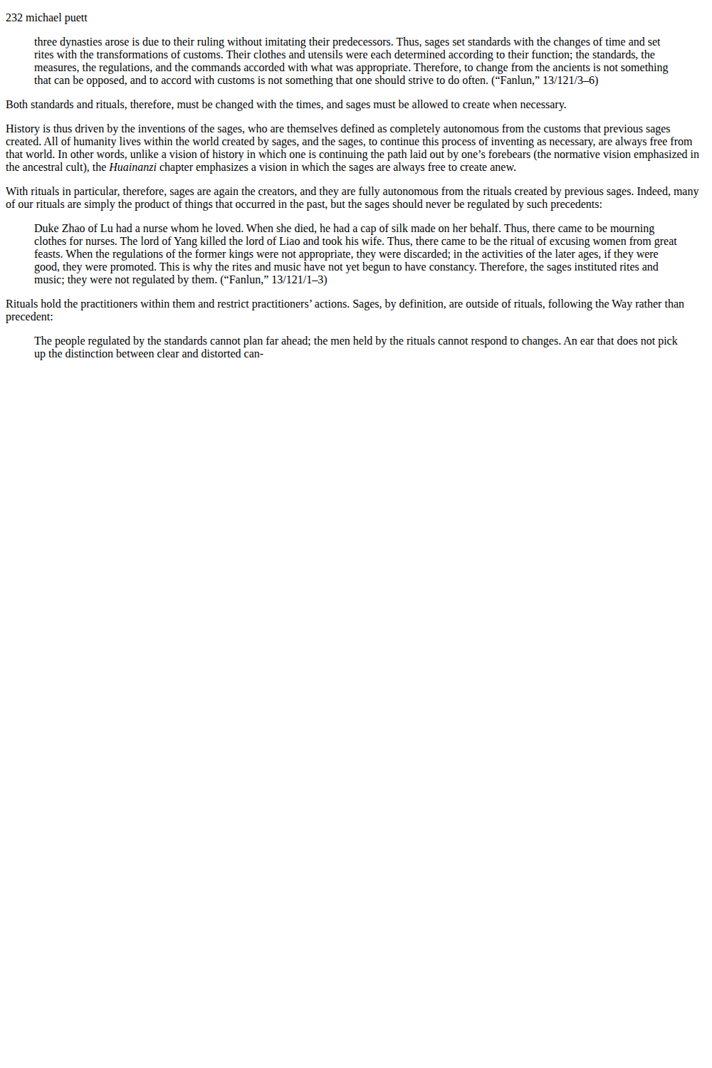232 michael puett
three dynasties arose is due to their ruling without imitating their predecessors. Thus, sages set standards with the changes of time and set rites with the transformations of customs. Their clothes and utensils were each determined according to their function; the standards, the measures, the regulations, and the commands accorded with what was appropriate. Therefore, to change from the ancients is not something that can be opposed, and to accord with customs is not something that one should strive to do often. (“Fanlun,” 13/121/3–6)
Both standards and rituals, therefore, must be changed with the times, and sages must be allowed to create when necessary.
History is thus driven by the inventions of the sages, who are themselves defined as completely autonomous from the customs that previous sages created. All of humanity lives within the world created by sages, and the sages, to continue this process of inventing as necessary, are always free from that world. In other words, unlike a vision of history in which one is continuing the path laid out by one’s forebears (the normative vision emphasized in the ancestral cult), the Huainanzi chapter emphasizes a vision in which the sages are always free to create anew.
With rituals in particular, therefore, sages are again the creators, and they are fully autonomous from the rituals created by previous sages. Indeed, many of our rituals are simply the product of things that occurred in the past, but the sages should never be regulated by such precedents:
Duke Zhao of Lu had a nurse whom he loved. When she died, he had a cap of silk made on her behalf. Thus, there came to be mourning clothes for nurses. The lord of Yang killed the lord of Liao and took his wife. Thus, there came to be the ritual of excusing women from great feasts. When the regulations of the former kings were not appropriate, they were discarded; in the activities of the later ages, if they were good, they were promoted. This is why the rites and music have not yet begun to have constancy. Therefore, the sages instituted rites and music; they were not regulated by them. (“Fanlun,” 13/121/1–3)
Rituals hold the practitioners within them and restrict practitioners’ actions. Sages, by definition, are outside of rituals, following the Way rather than precedent:
The people regulated by the standards cannot plan far ahead; the men held by the rituals cannot respond to changes. An ear that does not pick up the distinction between clear and distorted can-